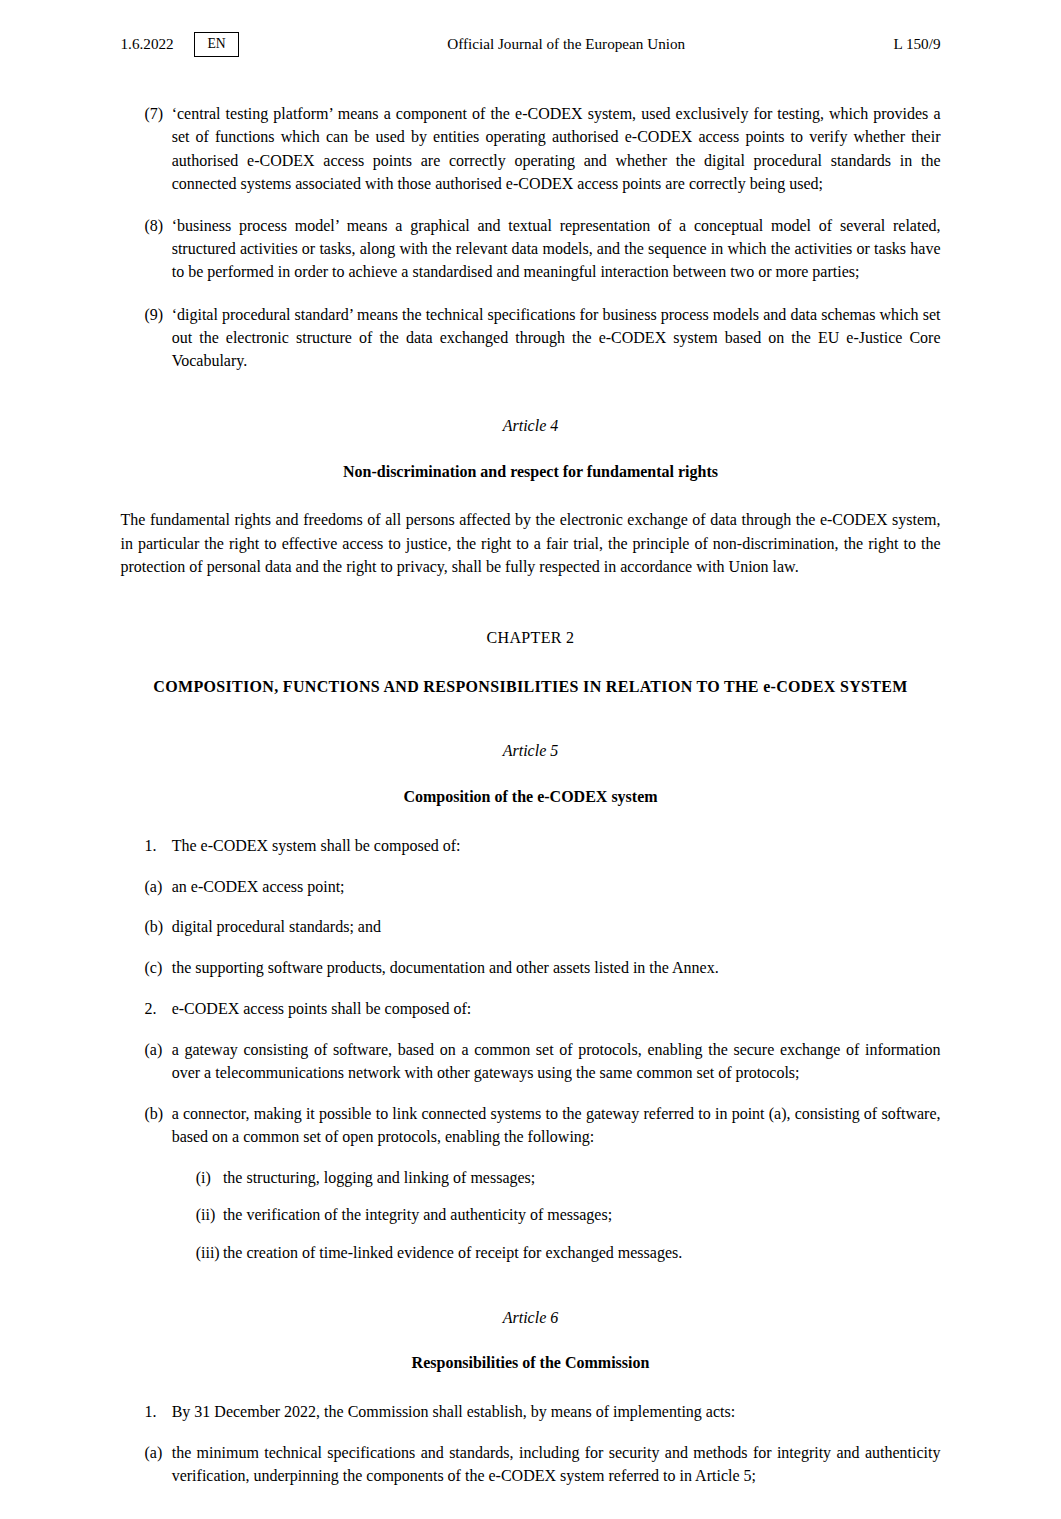1.6.2022 EN Official Journal of the European Union L 150/9
(7) ‘central testing platform’ means a component of the e-CODEX system, used exclusively for testing, which provides a set of functions which can be used by entities operating authorised e-CODEX access points to verify whether their authorised e-CODEX access points are correctly operating and whether the digital procedural standards in the connected systems associated with those authorised e-CODEX access points are correctly being used;
(8) ‘business process model’ means a graphical and textual representation of a conceptual model of several related, structured activities or tasks, along with the relevant data models, and the sequence in which the activities or tasks have to be performed in order to achieve a standardised and meaningful interaction between two or more parties;
(9) ‘digital procedural standard’ means the technical specifications for business process models and data schemas which set out the electronic structure of the data exchanged through the e-CODEX system based on the EU e-Justice Core Vocabulary.
Article 4
Non-discrimination and respect for fundamental rights
The fundamental rights and freedoms of all persons affected by the electronic exchange of data through the e-CODEX system, in particular the right to effective access to justice, the right to a fair trial, the principle of non-discrimination, the right to the protection of personal data and the right to privacy, shall be fully respected in accordance with Union law.
CHAPTER 2
COMPOSITION, FUNCTIONS AND RESPONSIBILITIES IN RELATION TO THE e-CODEX SYSTEM
Article 5
Composition of the e-CODEX system
1. The e-CODEX system shall be composed of:
(a) an e-CODEX access point;
(b) digital procedural standards; and
(c) the supporting software products, documentation and other assets listed in the Annex.
2. e-CODEX access points shall be composed of:
(a) a gateway consisting of software, based on a common set of protocols, enabling the secure exchange of information over a telecommunications network with other gateways using the same common set of protocols;
(b) a connector, making it possible to link connected systems to the gateway referred to in point (a), consisting of software, based on a common set of open protocols, enabling the following:
(i) the structuring, logging and linking of messages;
(ii) the verification of the integrity and authenticity of messages;
(iii) the creation of time-linked evidence of receipt for exchanged messages.
Article 6
Responsibilities of the Commission
1. By 31 December 2022, the Commission shall establish, by means of implementing acts:
(a) the minimum technical specifications and standards, including for security and methods for integrity and authenticity verification, underpinning the components of the e-CODEX system referred to in Article 5;